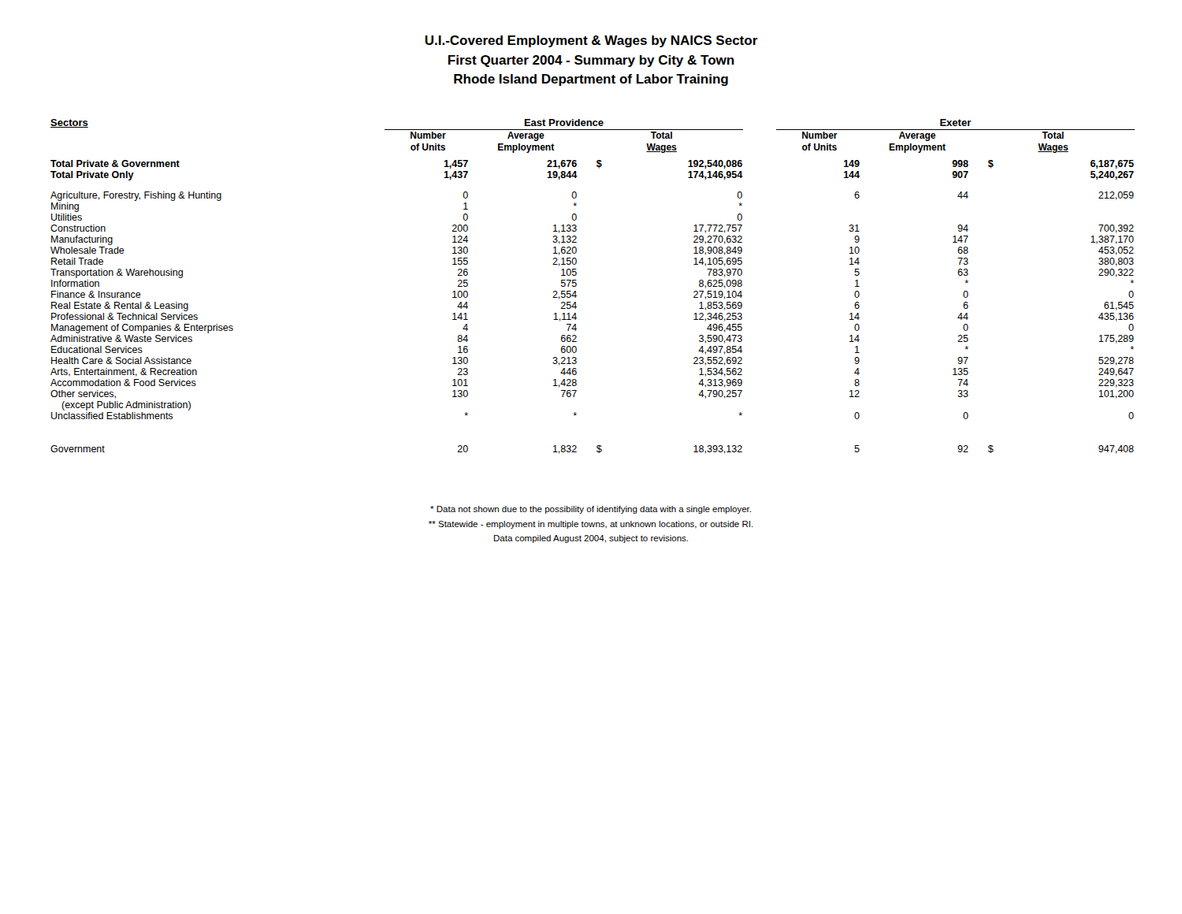U.I.-Covered Employment & Wages by NAICS Sector
First Quarter 2004 - Summary by City & Town
Rhode Island Department of Labor Training
| Sectors | East Providence | | Exeter |
| | Number of Units | Average Employment | Total Wages | | Number of Units | Average Employment | Total Wages |
| Total Private & Government | 1,457 | 21,676 | $ | 192,540,086 | | 149 | 998 | $ | 6,187,675 |
| Total Private Only | 1,437 | 19,844 | | 174,146,954 | | 144 | 907 | | 5,240,267 |
| Agriculture, Forestry, Fishing & Hunting | 0 | 0 | | 0 | | 6 | 44 | | 212,059 |
| Mining | 1 | * | | * | | | | | |
| Utilities | 0 | 0 | | 0 | | | | | |
| Construction | 200 | 1,133 | | 17,772,757 | | 31 | 94 | | 700,392 |
| Manufacturing | 124 | 3,132 | | 29,270,632 | | 9 | 147 | | 1,387,170 |
| Wholesale Trade | 130 | 1,620 | | 18,908,849 | | 10 | 68 | | 453,052 |
| Retail Trade | 155 | 2,150 | | 14,105,695 | | 14 | 73 | | 380,803 |
| Transportation & Warehousing | 26 | 105 | | 783,970 | | 5 | 63 | | 290,322 |
| Information | 25 | 575 | | 8,625,098 | | 1 | * | | * |
| Finance & Insurance | 100 | 2,554 | | 27,519,104 | | 0 | 0 | | 0 |
| Real Estate & Rental & Leasing | 44 | 254 | | 1,853,569 | | 6 | 6 | | 61,545 |
| Professional & Technical Services | 141 | 1,114 | | 12,346,253 | | 14 | 44 | | 435,136 |
| Management of Companies & Enterprises | 4 | 74 | | 496,455 | | 0 | 0 | | 0 |
| Administrative & Waste Services | 84 | 662 | | 3,590,473 | | 14 | 25 | | 175,289 |
| Educational Services | 16 | 600 | | 4,497,854 | | 1 | * | | * |
| Health Care & Social Assistance | 130 | 3,213 | | 23,552,692 | | 9 | 97 | | 529,278 |
| Arts, Entertainment, & Recreation | 23 | 446 | | 1,534,562 | | 4 | 135 | | 249,647 |
| Accommodation & Food Services | 101 | 1,428 | | 4,313,969 | | 8 | 74 | | 229,323 |
| Other services, | 130 | 767 | | 4,790,257 | | 12 | 33 | | 101,200 |
| (except Public Administration) | | | | | | | | | |
| Unclassified Establishments | * | * | | * | | 0 | 0 | | 0 |
| Government | 20 | 1,832 | $ | 18,393,132 | | 5 | 92 | $ | 947,408 |
* Data not shown due to the possibility of identifying data with a single employer.
** Statewide - employment in multiple towns, at unknown locations, or outside RI.
Data compiled August 2004, subject to revisions.